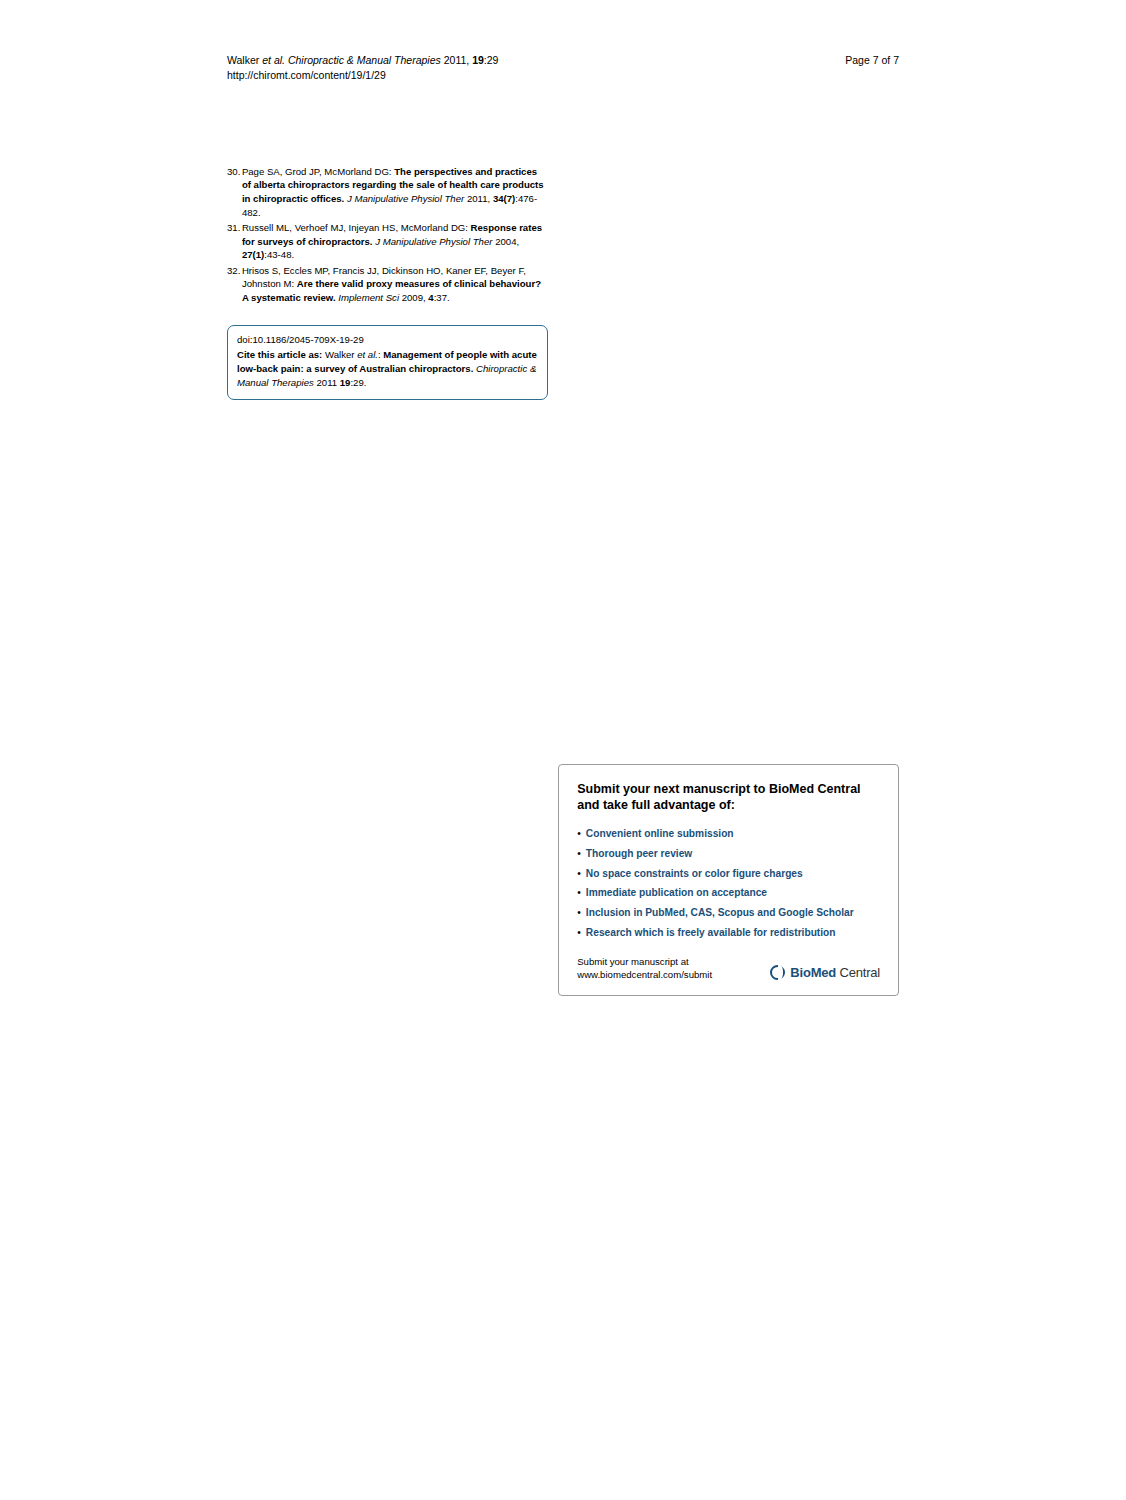Walker et al. Chiropractic & Manual Therapies 2011, 19:29
http://chiromt.com/content/19/1/29
Page 7 of 7
30. Page SA, Grod JP, McMorland DG: The perspectives and practices of alberta chiropractors regarding the sale of health care products in chiropractic offices. J Manipulative Physiol Ther 2011, 34(7):476-482.
31. Russell ML, Verhoef MJ, Injeyan HS, McMorland DG: Response rates for surveys of chiropractors. J Manipulative Physiol Ther 2004, 27(1):43-48.
32. Hrisos S, Eccles MP, Francis JJ, Dickinson HO, Kaner EF, Beyer F, Johnston M: Are there valid proxy measures of clinical behaviour? A systematic review. Implement Sci 2009, 4:37.
doi:10.1186/2045-709X-19-29
Cite this article as: Walker et al.: Management of people with acute low-back pain: a survey of Australian chiropractors. Chiropractic & Manual Therapies 2011 19:29.
Submit your next manuscript to BioMed Central
and take full advantage of:
Convenient online submission
Thorough peer review
No space constraints or color figure charges
Immediate publication on acceptance
Inclusion in PubMed, CAS, Scopus and Google Scholar
Research which is freely available for redistribution
Submit your manuscript at
www.biomedcentral.com/submit
BioMed Central